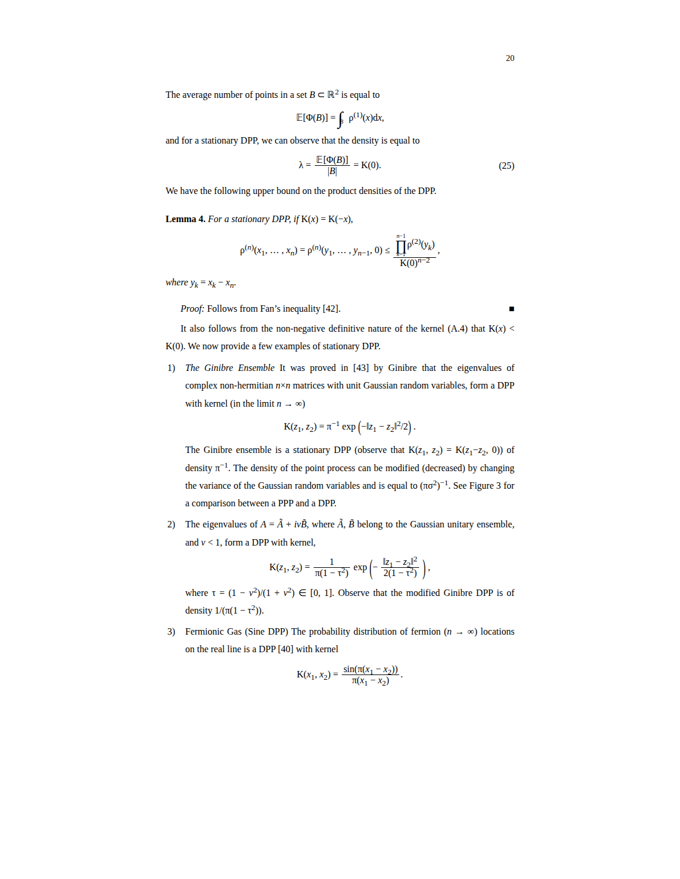20
The average number of points in a set B ⊂ ℝ2 is equal to
𝔼[Φ(B)] = ∫B ρ(1)(x)dx,
and for a stationary DPP, we can observe that the density is equal to
λ = 𝔼[Φ(B)]|B| = K(0). (25)
We have the following upper bound on the product densities of the DPP.
Lemma 4. For a stationary DPP, if K(x) = K(−x),
ρ(n)(x1, … , xn) = ρ(n)(y1, … , yn−1, 0) ≤ n−1∏k=1ρ(2)(yk) K(0)n−2 ,
where yk = xk − xn.
Proof: Follows from Fan’s inequality [42]. ■
It also follows from the non-negative definitive nature of the kernel (A.4) that K(x) < K(0). We now provide a few examples of stationary DPP.
The Ginibre Ensemble It was proved in [43] by Ginibre that the eigenvalues of complex non-hermitian n×n matrices with unit Gaussian random variables, form a DPP with kernel (in the limit n → ∞)
K(z1, z2) = π−1 exp (−‖z1 − z2‖2/2) .
The Ginibre ensemble is a stationary DPP (observe that K(z1, z2) = K(z1−z2, 0)) of density π−1. The density of the point process can be modified (decreased) by changing the variance of the Gaussian random variables and is equal to (πσ2)−1. See Figure 3 for a comparison between a PPP and a DPP.
The eigenvalues of A = Ã + iv B̃, where Ã, B̃ belong to the Gaussian unitary ensemble, and v < 1, form a DPP with kernel,
K(z1, z2) = 1 π(1 − τ2) exp (− ‖z1 − z2‖22(1 − τ2) ) ,
where τ = (1 − v2)/(1 + v2) ∈ [0, 1]. Observe that the modified Ginibre DPP is of density 1/(π(1 − τ2)).
Fermionic Gas (Sine DPP) The probability distribution of fermion (n → ∞) locations on the real line is a DPP [40] with kernel
K(x1, x2) = sin(π(x1 − x2)) π(x1 − x2).